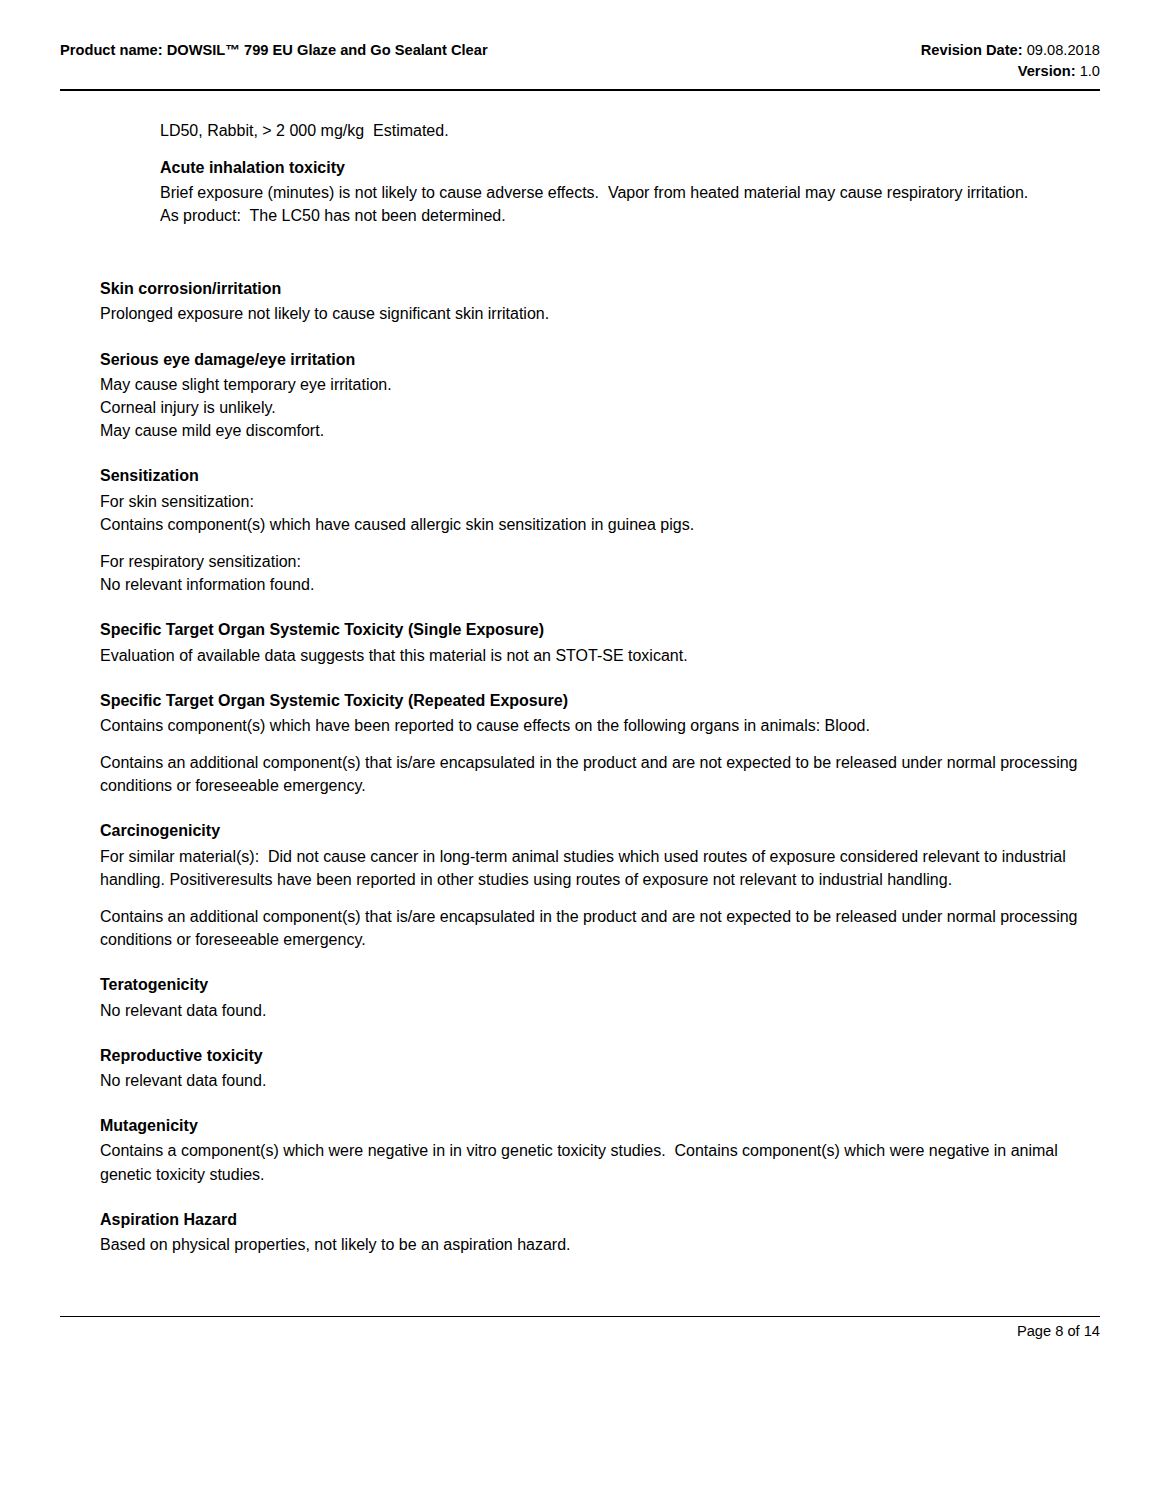Product name: DOWSIL™ 799 EU Glaze and Go Sealant Clear
Revision Date: 09.08.2018
Version: 1.0
LD50, Rabbit, > 2 000 mg/kg Estimated.
Acute inhalation toxicity
Brief exposure (minutes) is not likely to cause adverse effects. Vapor from heated material may cause respiratory irritation.
As product: The LC50 has not been determined.
Skin corrosion/irritation
Prolonged exposure not likely to cause significant skin irritation.
Serious eye damage/eye irritation
May cause slight temporary eye irritation.
Corneal injury is unlikely.
May cause mild eye discomfort.
Sensitization
For skin sensitization:
Contains component(s) which have caused allergic skin sensitization in guinea pigs.
For respiratory sensitization:
No relevant information found.
Specific Target Organ Systemic Toxicity (Single Exposure)
Evaluation of available data suggests that this material is not an STOT-SE toxicant.
Specific Target Organ Systemic Toxicity (Repeated Exposure)
Contains component(s) which have been reported to cause effects on the following organs in animals: Blood.
Contains an additional component(s) that is/are encapsulated in the product and are not expected to be released under normal processing conditions or foreseeable emergency.
Carcinogenicity
For similar material(s): Did not cause cancer in long-term animal studies which used routes of exposure considered relevant to industrial handling. Positiveresults have been reported in other studies using routes of exposure not relevant to industrial handling.
Contains an additional component(s) that is/are encapsulated in the product and are not expected to be released under normal processing conditions or foreseeable emergency.
Teratogenicity
No relevant data found.
Reproductive toxicity
No relevant data found.
Mutagenicity
Contains a component(s) which were negative in in vitro genetic toxicity studies. Contains component(s) which were negative in animal genetic toxicity studies.
Aspiration Hazard
Based on physical properties, not likely to be an aspiration hazard.
Page 8 of 14